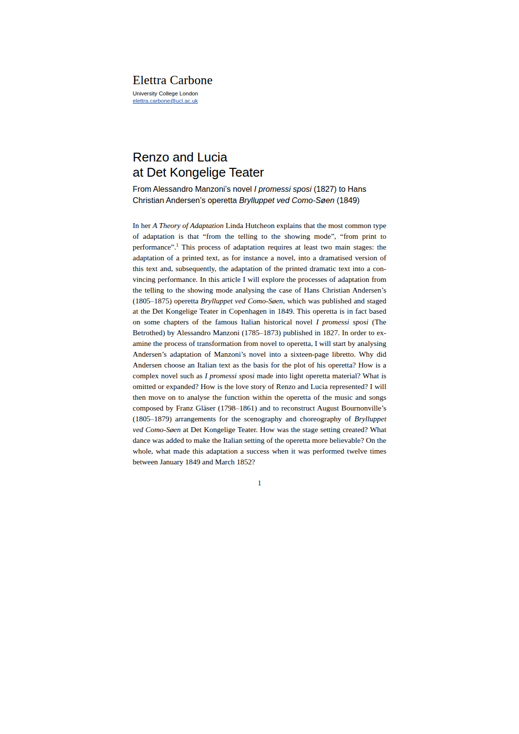Elettra Carbone
University College London
elettra.carbone@ucl.ac.uk
Renzo and Lucia
at Det Kongelige Teater
From Alessandro Manzoni’s novel I promessi sposi (1827) to Hans Christian Andersen’s operetta Brylluppet ved Como-Søen (1849)
In her A Theory of Adaptation Linda Hutcheon explains that the most common type of adaptation is that “from the telling to the showing mode”, “from print to performance”.1 This process of adaptation requires at least two main stages: the adaptation of a printed text, as for instance a novel, into a dramatised version of this text and, subsequently, the adaptation of the printed dramatic text into a convincing performance. In this article I will explore the processes of adaptation from the telling to the showing mode analysing the case of Hans Christian Andersen’s (1805–1875) operetta Brylluppet ved Como-Søen, which was published and staged at the Det Kongelige Teater in Copenhagen in 1849. This operetta is in fact based on some chapters of the famous Italian historical novel I promessi sposi (The Betrothed) by Alessandro Manzoni (1785–1873) published in 1827. In order to examine the process of transformation from novel to operetta, I will start by analysing Andersen’s adaptation of Manzoni’s novel into a sixteen-page libretto. Why did Andersen choose an Italian text as the basis for the plot of his operetta? How is a complex novel such as I promessi sposi made into light operetta material? What is omitted or expanded? How is the love story of Renzo and Lucia represented? I will then move on to analyse the function within the operetta of the music and songs composed by Franz Gläser (1798–1861) and to reconstruct August Bournonville’s (1805–1879) arrangements for the scenography and choreography of Brylluppet ved Como-Søen at Det Kongelige Teater. How was the stage setting created? What dance was added to make the Italian setting of the operetta more believable? On the whole, what made this adaptation a success when it was performed twelve times between January 1849 and March 1852?
1